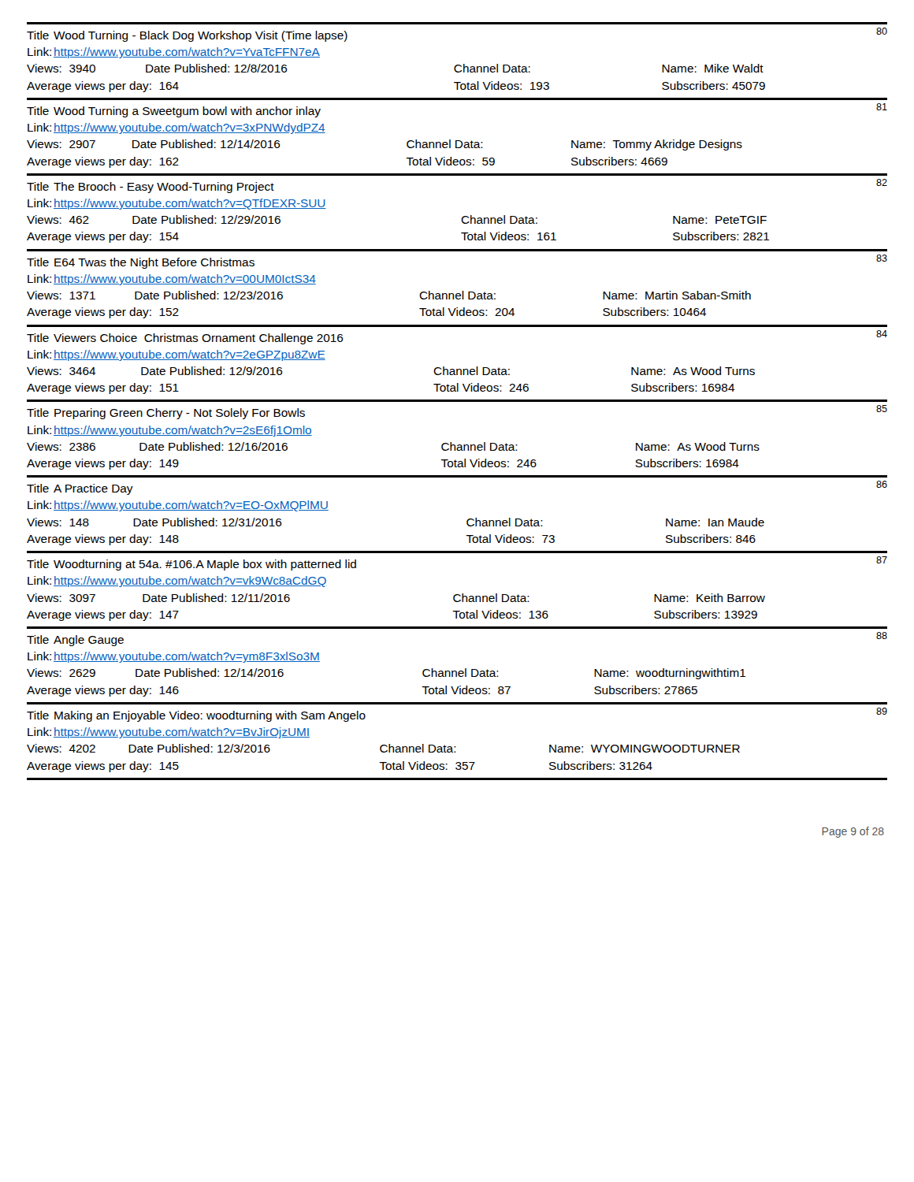80
| Title | Wood Turning - Black Dog Workshop Visit (Time lapse) |
| Link: | https://www.youtube.com/watch?v=YvaTcFFN7eA |
| Views: 3940 | Date Published: 12/8/2016 | Channel Data: | Name: Mike Waldt |
| Average views per day: 164 | Total Videos: 193 | Subscribers: 45079 |
81
| Title | Wood Turning a Sweetgum bowl with anchor inlay |
| Link: | https://www.youtube.com/watch?v=3xPNWdydPZ4 |
| Views: 2907 | Date Published: 12/14/2016 | Channel Data: | Name: Tommy Akridge Designs |
| Average views per day: 162 | Total Videos: 59 | Subscribers: 4669 |
82
| Title | The Brooch - Easy Wood-Turning Project |
| Link: | https://www.youtube.com/watch?v=QTfDEXR-SUU |
| Views: 462 | Date Published: 12/29/2016 | Channel Data: | Name: PeteTGIF |
| Average views per day: 154 | Total Videos: 161 | Subscribers: 2821 |
83
| Title | E64 Twas the Night Before Christmas |
| Link: | https://www.youtube.com/watch?v=00UM0IctS34 |
| Views: 1371 | Date Published: 12/23/2016 | Channel Data: | Name: Martin Saban-Smith |
| Average views per day: 152 | Total Videos: 204 | Subscribers: 10464 |
84
| Title | Viewers Choice Christmas Ornament Challenge 2016 |
| Link: | https://www.youtube.com/watch?v=2eGPZpu8ZwE |
| Views: 3464 | Date Published: 12/9/2016 | Channel Data: | Name: As Wood Turns |
| Average views per day: 151 | Total Videos: 246 | Subscribers: 16984 |
85
| Title | Preparing Green Cherry - Not Solely For Bowls |
| Link: | https://www.youtube.com/watch?v=2sE6fj1Omlo |
| Views: 2386 | Date Published: 12/16/2016 | Channel Data: | Name: As Wood Turns |
| Average views per day: 149 | Total Videos: 246 | Subscribers: 16984 |
86
| Title | A Practice Day |
| Link: | https://www.youtube.com/watch?v=EO-OxMQPlMU |
| Views: 148 | Date Published: 12/31/2016 | Channel Data: | Name: Ian Maude |
| Average views per day: 148 | Total Videos: 73 | Subscribers: 846 |
87
| Title | Woodturning at 54a. #106.A Maple box with patterned lid |
| Link: | https://www.youtube.com/watch?v=vk9Wc8aCdGQ |
| Views: 3097 | Date Published: 12/11/2016 | Channel Data: | Name: Keith Barrow |
| Average views per day: 147 | Total Videos: 136 | Subscribers: 13929 |
88
| Title | Angle Gauge |
| Link: | https://www.youtube.com/watch?v=ym8F3xlSo3M |
| Views: 2629 | Date Published: 12/14/2016 | Channel Data: | Name: woodturningwithtim1 |
| Average views per day: 146 | Total Videos: 87 | Subscribers: 27865 |
89
| Title | Making an Enjoyable Video: woodturning with Sam Angelo |
| Link: | https://www.youtube.com/watch?v=BvJirOjzUMI |
| Views: 4202 | Date Published: 12/3/2016 | Channel Data: | Name: WYOMINGWOODTURNER |
| Average views per day: 145 | Total Videos: 357 | Subscribers: 31264 |
Page 9 of 28